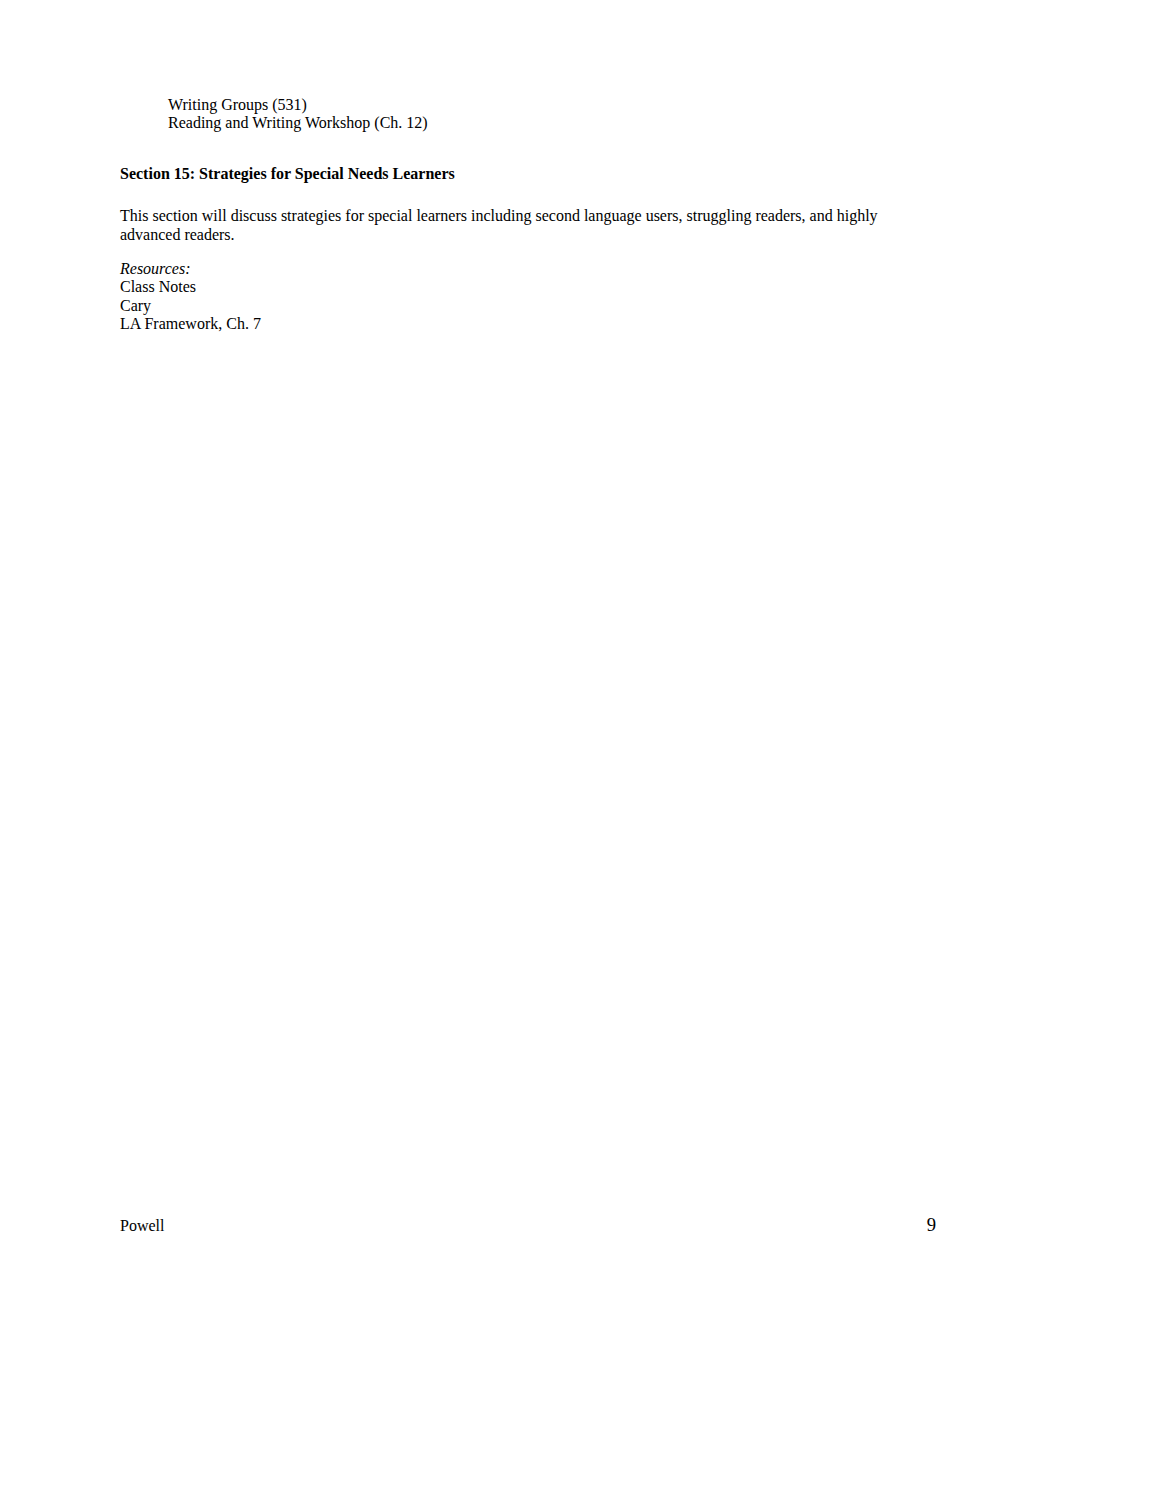Writing Groups (531)
Reading and Writing Workshop (Ch. 12)
Section 15: Strategies for Special Needs Learners
This section will discuss strategies for special learners including second language users, struggling readers, and highly advanced readers.
Resources:
Class Notes
Cary
LA Framework, Ch. 7
Powell 9